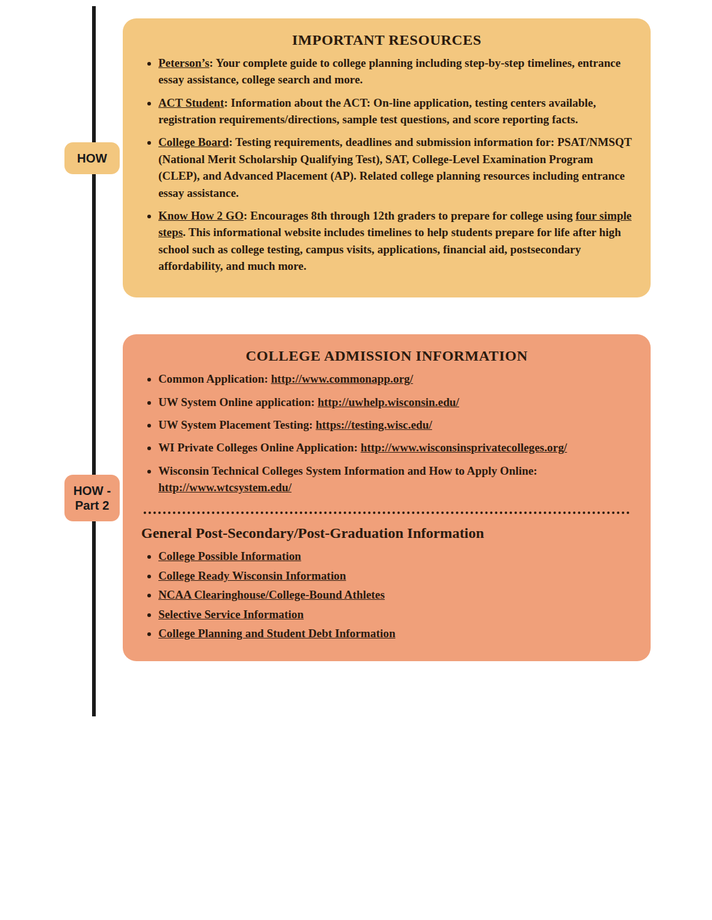HOW
IMPORTANT RESOURCES
Peterson’s: Your complete guide to college planning including step-by-step timelines, entrance essay assistance, college search and more.
ACT Student: Information about the ACT: On-line application, testing centers available, registration requirements/directions, sample test questions, and score reporting facts.
College Board: Testing requirements, deadlines and submission information for: PSAT/NMSQT (National Merit Scholarship Qualifying Test), SAT, College-Level Examination Program (CLEP), and Advanced Placement (AP). Related college planning resources including entrance essay assistance.
Know How 2 GO: Encourages 8th through 12th graders to prepare for college using four simple steps. This informational website includes timelines to help students prepare for life after high school such as college testing, campus visits, applications, financial aid, postsecondary affordability, and much more.
HOW -
Part 2
COLLEGE ADMISSION INFORMATION
Common Application: http://www.commonapp.org/
UW System Online application: http://uwhelp.wisconsin.edu/
UW System Placement Testing: https://testing.wisc.edu/
WI Private Colleges Online Application: http://www.wisconsinsprivatecolleges.org/
Wisconsin Technical Colleges System Information and How to Apply Online: http://www.wtcsystem.edu/
General Post-Secondary/Post-Graduation Information
College Possible Information
College Ready Wisconsin Information
NCAA Clearinghouse/College-Bound Athletes
Selective Service Information
College Planning and Student Debt Information